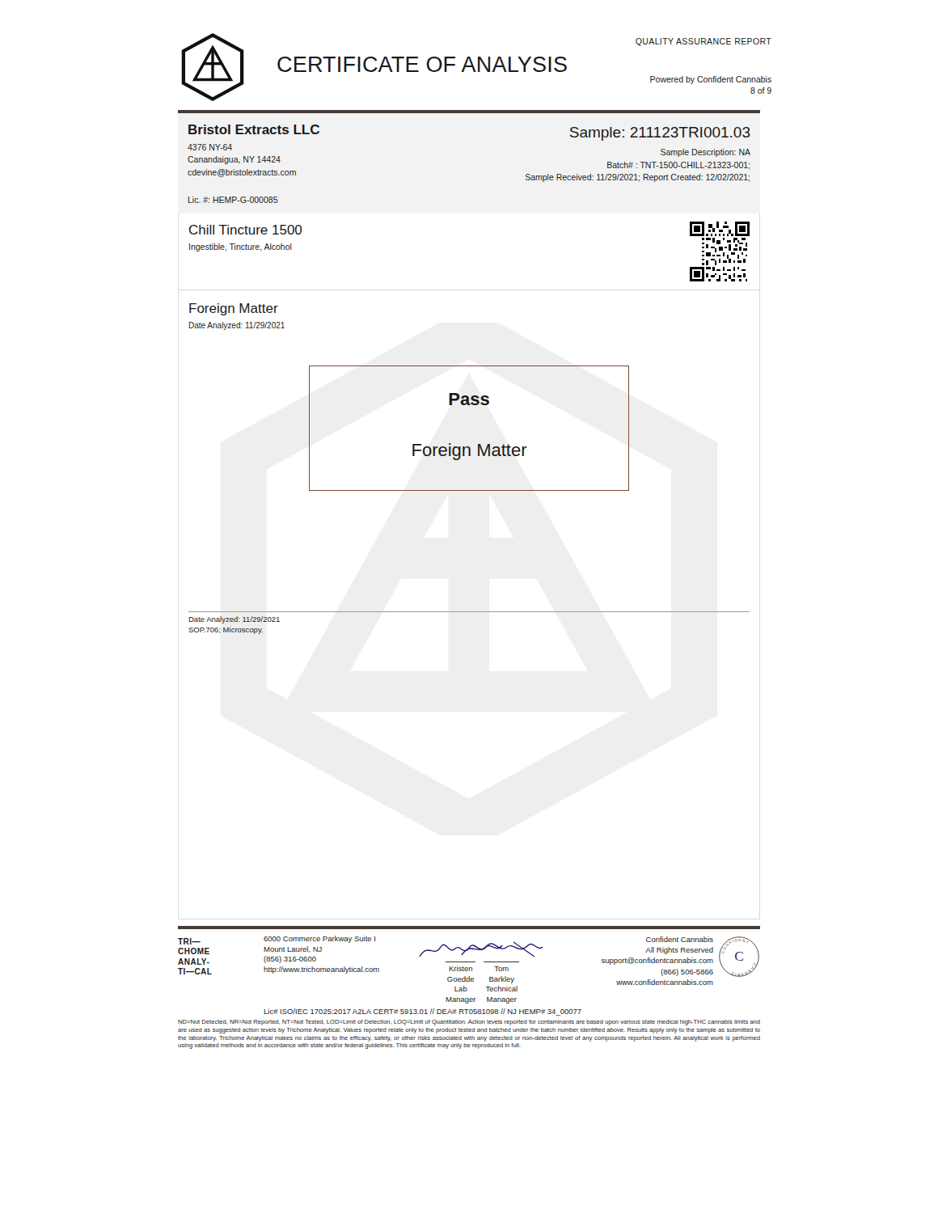CERTIFICATE OF ANALYSIS
QUALITY ASSURANCE REPORT
Powered by Confident Cannabis
8 of 9
Bristol Extracts LLC
4376 NY-64
Canandaigua, NY 14424
cdevine@bristolextracts.com
Sample: 211123TRI001.03
Sample Description: NA
Batch# : TNT-1500-CHILL-21323-001;
Sample Received: 11/29/2021; Report Created: 12/02/2021;
Lic. #: HEMP-G-000085
Chill Tincture 1500
Ingestible, Tincture, Alcohol
Foreign Matter
Date Analyzed: 11/29/2021
Pass
Foreign Matter
Date Analyzed: 11/29/2021
SOP.706; Microscopy.
TRI—
CHOME
ANALY-
TI—CAL
6000 Commerce Parkway Suite I
Mount Laurel, NJ
(856) 316-0600
http://www.trichomeanalytical.com
Kristen Goedde
Lab Manager
Tom Barkley
Technical Manager
Confident Cannabis
All Rights Reserved
support@confidentcannabis.com
(866) 506-5866
www.confidentcannabis.com
C CONFIDENT CANNABIS
Lic# ISO/IEC 17025:2017 A2LA CERT# 5913.01 // DEA# RT0581098 // NJ HEMP# 34_00077
ND=Not Detected, NR=Not Reported, NT=Not Tested, LOD=Limit of Detection, LOQ=Limit of Quantitation. Action levels reported for contaminants are based upon various state medical high-THC cannabis limits and are used as suggested action levels by Trichome Analytical. Values reported relate only to the product tested and batched under the batch number identified above. Results apply only to the sample as submitted to the laboratory. Trichome Analytical makes no claims as to the efficacy, safety, or other risks associated with any detected or non-detected level of any compounds reported herein. All analytical work is performed using validated methods and in accordance with state and/or federal guidelines. This certificate may only be reproduced in full.